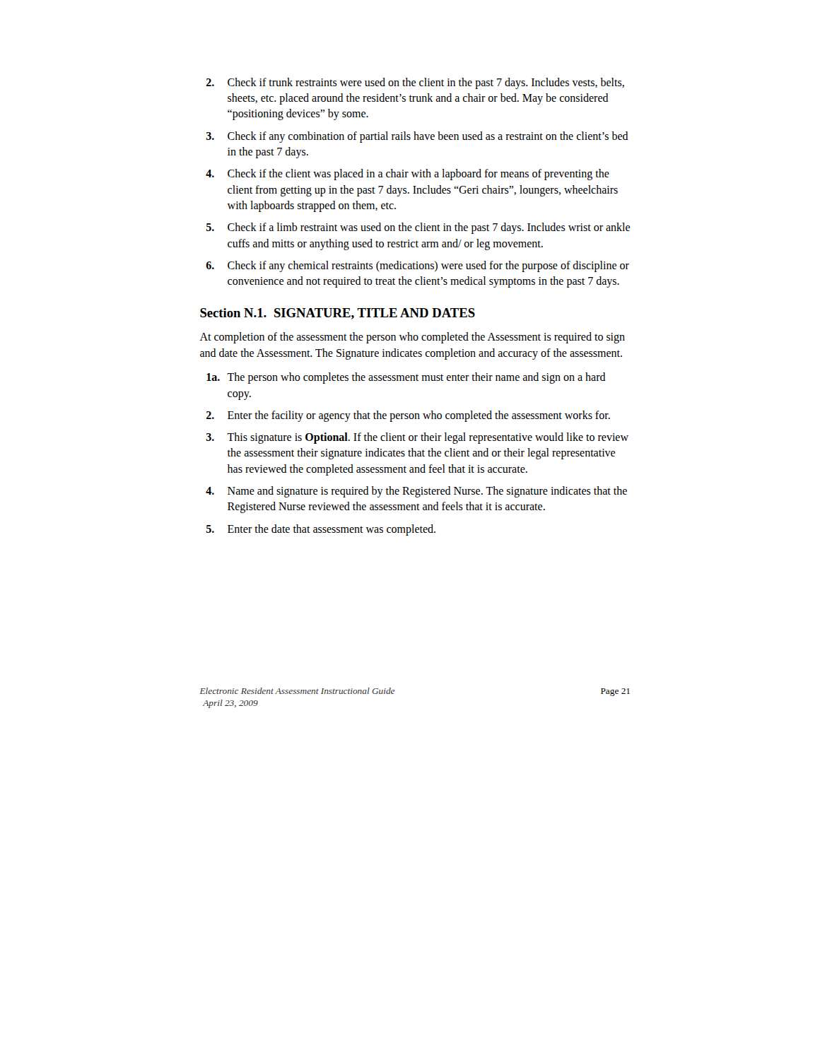2. Check if trunk restraints were used on the client in the past 7 days. Includes vests, belts, sheets, etc. placed around the resident’s trunk and a chair or bed. May be considered “positioning devices” by some.
3. Check if any combination of partial rails have been used as a restraint on the client’s bed in the past 7 days.
4. Check if the client was placed in a chair with a lapboard for means of preventing the client from getting up in the past 7 days. Includes “Geri chairs”, loungers, wheelchairs with lapboards strapped on them, etc.
5. Check if a limb restraint was used on the client in the past 7 days. Includes wrist or ankle cuffs and mitts or anything used to restrict arm and/ or leg movement.
6. Check if any chemical restraints (medications) were used for the purpose of discipline or convenience and not required to treat the client’s medical symptoms in the past 7 days.
Section N.1. SIGNATURE, TITLE AND DATES
At completion of the assessment the person who completed the Assessment is required to sign and date the Assessment. The Signature indicates completion and accuracy of the assessment.
1a. The person who completes the assessment must enter their name and sign on a hard copy.
2. Enter the facility or agency that the person who completed the assessment works for.
3. This signature is Optional. If the client or their legal representative would like to review the assessment their signature indicates that the client and or their legal representative has reviewed the completed assessment and feel that it is accurate.
4. Name and signature is required by the Registered Nurse. The signature indicates that the Registered Nurse reviewed the assessment and feels that it is accurate.
5. Enter the date that assessment was completed.
Electronic Resident Assessment Instructional GuideApril 23, 2009
Page 21